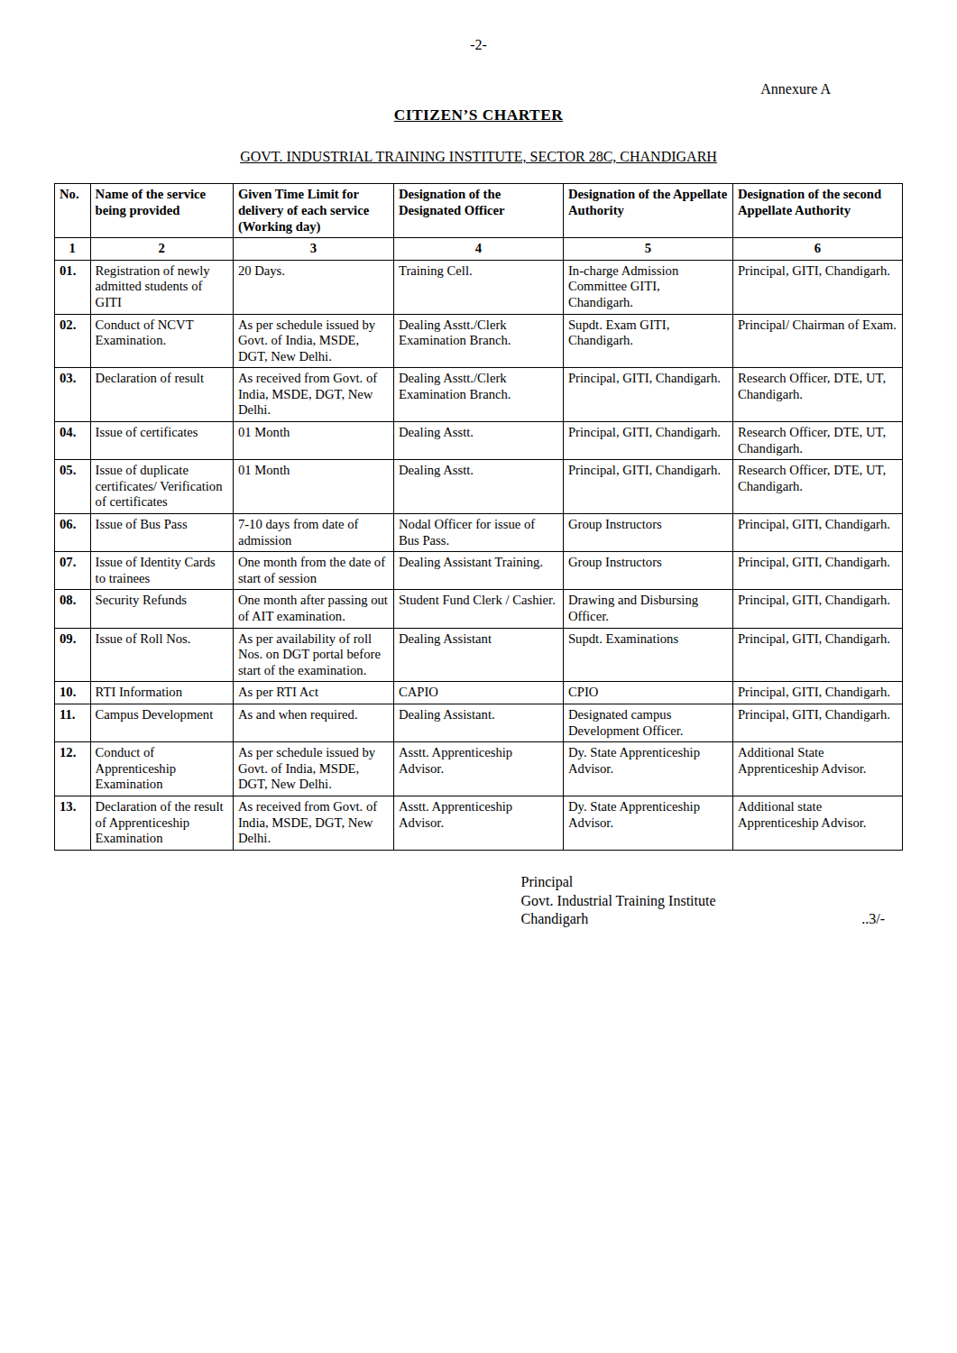-2-
Annexure A
CITIZEN’S CHARTER
GOVT. INDUSTRIAL TRAINING INSTITUTE, SECTOR 28C, CHANDIGARH
| No. | Name of the service being provided | Given Time Limit for delivery of each service (Working day) | Designation of the Designated Officer | Designation of the Appellate Authority | Designation of the second Appellate Authority |
| --- | --- | --- | --- | --- | --- |
| 1 | 2 | 3 | 4 | 5 | 6 |
| 01. | Registration of newly admitted students of GITI | 20 Days. | Training Cell. | In-charge Admission Committee GITI, Chandigarh. | Principal, GITI, Chandigarh. |
| 02. | Conduct of NCVT Examination. | As per schedule issued by Govt. of India, MSDE, DGT, New Delhi. | Dealing Asstt./Clerk Examination Branch. | Supdt. Exam GITI, Chandigarh. | Principal/ Chairman of Exam. |
| 03. | Declaration of result | As received from Govt. of India, MSDE, DGT, New Delhi. | Dealing Asstt./Clerk Examination Branch. | Principal, GITI, Chandigarh. | Research Officer, DTE, UT, Chandigarh. |
| 04. | Issue of certificates | 01 Month | Dealing Asstt. | Principal, GITI, Chandigarh. | Research Officer, DTE, UT, Chandigarh. |
| 05. | Issue of duplicate certificates/ Verification of certificates | 01 Month | Dealing Asstt. | Principal, GITI, Chandigarh. | Research Officer, DTE, UT, Chandigarh. |
| 06. | Issue of Bus Pass | 7-10 days from date of admission | Nodal Officer for issue of Bus Pass. | Group Instructors | Principal, GITI, Chandigarh. |
| 07. | Issue of Identity Cards to trainees | One month from the date of start of session | Dealing Assistant Training. | Group Instructors | Principal, GITI, Chandigarh. |
| 08. | Security Refunds | One month after passing out of AIT examination. | Student Fund Clerk / Cashier. | Drawing and Disbursing Officer. | Principal, GITI, Chandigarh. |
| 09. | Issue of Roll Nos. | As per availability of roll Nos. on DGT portal before start of the examination. | Dealing Assistant | Supdt. Examinations | Principal, GITI, Chandigarh. |
| 10. | RTI Information | As per RTI Act | CAPIO | CPIO | Principal, GITI, Chandigarh. |
| 11. | Campus Development | As and when required. | Dealing Assistant. | Designated campus Development Officer. | Principal, GITI, Chandigarh. |
| 12. | Conduct of Apprenticeship Examination | As per schedule issued by Govt. of India, MSDE, DGT, New Delhi. | Asstt. Apprenticeship Advisor. | Dy. State Apprenticeship Advisor. | Additional State Apprenticeship Advisor. |
| 13. | Declaration of the result of Apprenticeship Examination | As received from Govt. of India, MSDE, DGT, New Delhi. | Asstt. Apprenticeship Advisor. | Dy. State Apprenticeship Advisor. | Additional state Apprenticeship Advisor. |
Principal
Govt. Industrial Training Institute
Chandigarh ..3/-